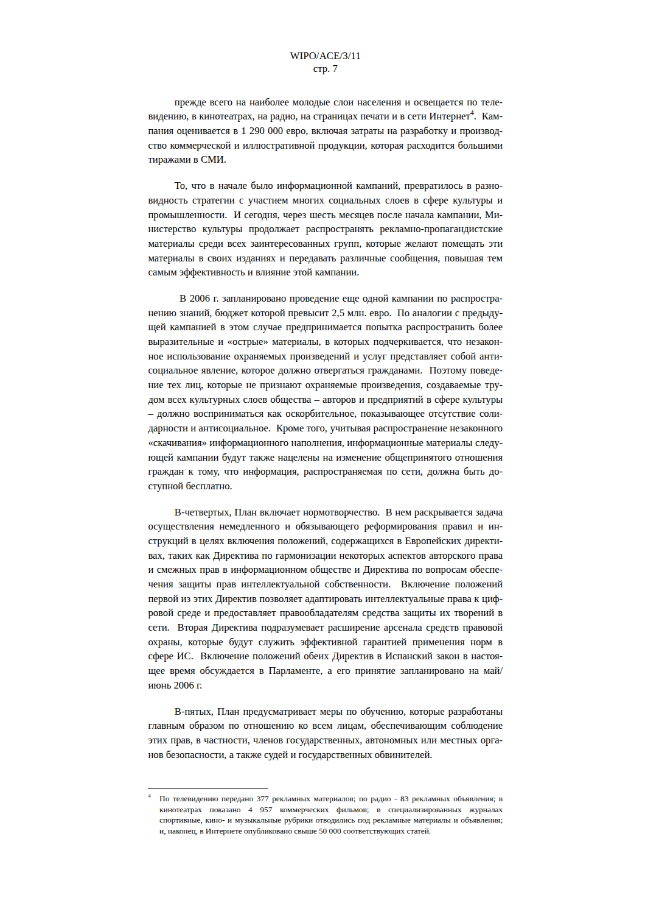WIPO/ACE/3/11
стр. 7
прежде всего на наиболее молодые слои населения и освещается по телевидению, в кинотеатрах, на радио, на страницах печати и в сети Интернет4. Кампания оценивается в 1 290 000 евро, включая затраты на разработку и производство коммерческой и иллюстративной продукции, которая расходится большими тиражами в СМИ.
То, что в начале было информационной кампаний, превратилось в разновидность стратегии с участием многих социальных слоев в сфере культуры и промышленности. И сегодня, через шесть месяцев после начала кампании, Министерство культуры продолжает распространять рекламно-пропагандистские материалы среди всех заинтересованных групп, которые желают помещать эти материалы в своих изданиях и передавать различные сообщения, повышая тем самым эффективность и влияние этой кампании.
В 2006 г. запланировано проведение еще одной кампании по распространению знаний, бюджет которой превысит 2,5 млн. евро. По аналогии с предыдущей кампанией в этом случае предпринимается попытка распространить более выразительные и «острые» материалы, в которых подчеркивается, что незаконное использование охраняемых произведений и услуг представляет собой антисоциальное явление, которое должно отвергаться гражданами. Поэтому поведение тех лиц, которые не признают охраняемые произведения, создаваемые трудом всех культурных слоев общества – авторов и предприятий в сфере культуры – должно восприниматься как оскорбительное, показывающее отсутствие солидарности и антисоциальное. Кроме того, учитывая распространение незаконного «скачивания» информационного наполнения, информационные материалы следующей кампании будут также нацелены на изменение общепринятого отношения граждан к тому, что информация, распространяемая по сети, должна быть доступной бесплатно.
В-четвертых, План включает нормотворчество. В нем раскрывается задача осуществления немедленного и обязывающего реформирования правил и инструкций в целях включения положений, содержащихся в Европейских директивах, таких как Директива по гармонизации некоторых аспектов авторского права и смежных прав в информационном обществе и Директива по вопросам обеспечения защиты прав интеллектуальной собственности. Включение положений первой из этих Директив позволяет адаптировать интеллектуальные права к цифровой среде и предоставляет правообладателям средства защиты их творений в сети. Вторая Директива подразумевает расширение арсенала средств правовой охраны, которые будут служить эффективной гарантией применения норм в сфере ИС. Включение положений обеих Директив в Испанский закон в настоящее время обсуждается в Парламенте, а его принятие запланировано на май/июнь 2006 г.
В-пятых, План предусматривает меры по обучению, которые разработаны главным образом по отношению ко всем лицам, обеспечивающим соблюдение этих прав, в частности, членов государственных, автономных или местных органов безопасности, а также судей и государственных обвинителей.
4
По телевидению передано 377 рекламных материалов; по радио - 83 рекламных объявления; в кинотеатрах показано 4 957 коммерческих фильмов; в специализированных журналах спортивные, кино- и музыкальные рубрики отводились под рекламные материалы и объявления; и, наконец, в Интернете опубликовано свыше 50 000 соответствующих статей.